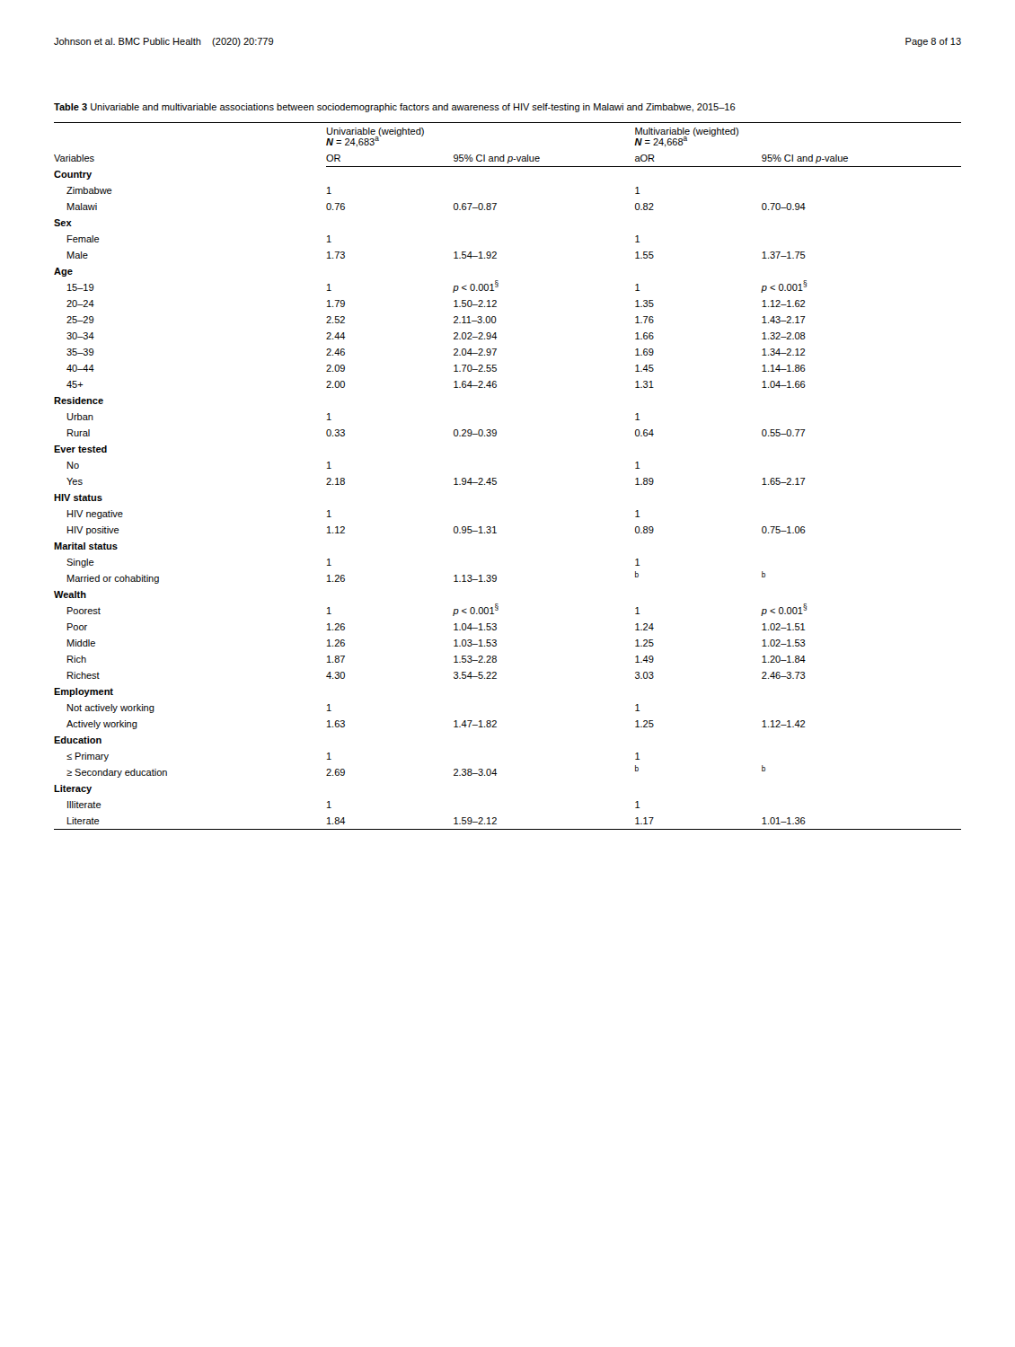Johnson et al. BMC Public Health (2020) 20:779
Page 8 of 13
Table 3 Univariable and multivariable associations between sociodemographic factors and awareness of HIV self-testing in Malawi and Zimbabwe, 2015–16
| Variables | Univariable (weighted) N = 24,683 a | Multivariable (weighted) N = 24,668 a |
| --- | --- | --- |
| OR | 95% CI and p -value | aOR | 95% CI and p -value |
| Country | | | | |
| Zimbabwe | 1 | | 1 | |
| Malawi | 0.76 | 0.67–0.87 | 0.82 | 0.70–0.94 |
| Sex | | | | |
| Female | 1 | | 1 | |
| Male | 1.73 | 1.54–1.92 | 1.55 | 1.37–1.75 |
| Age | | | | |
| 15–19 | 1 | p < 0.001 § | 1 | p < 0.001 § |
| 20–24 | 1.79 | 1.50–2.12 | 1.35 | 1.12–1.62 |
| 25–29 | 2.52 | 2.11–3.00 | 1.76 | 1.43–2.17 |
| 30–34 | 2.44 | 2.02–2.94 | 1.66 | 1.32–2.08 |
| 35–39 | 2.46 | 2.04–2.97 | 1.69 | 1.34–2.12 |
| 40–44 | 2.09 | 1.70–2.55 | 1.45 | 1.14–1.86 |
| 45+ | 2.00 | 1.64–2.46 | 1.31 | 1.04–1.66 |
| Residence | | | | |
| Urban | 1 | | 1 | |
| Rural | 0.33 | 0.29–0.39 | 0.64 | 0.55–0.77 |
| Ever tested | | | | |
| No | 1 | | 1 | |
| Yes | 2.18 | 1.94–2.45 | 1.89 | 1.65–2.17 |
| HIV status | | | | |
| HIV negative | 1 | | 1 | |
| HIV positive | 1.12 | 0.95–1.31 | 0.89 | 0.75–1.06 |
| Marital status | | | | |
| Single | 1 | | 1 | |
| Married or cohabiting | 1.26 | 1.13–1.39 | b | b |
| Wealth | | | | |
| Poorest | 1 | p < 0.001 § | 1 | p < 0.001 § |
| Poor | 1.26 | 1.04–1.53 | 1.24 | 1.02–1.51 |
| Middle | 1.26 | 1.03–1.53 | 1.25 | 1.02–1.53 |
| Rich | 1.87 | 1.53–2.28 | 1.49 | 1.20–1.84 |
| Richest | 4.30 | 3.54–5.22 | 3.03 | 2.46–3.73 |
| Employment | | | | |
| Not actively working | 1 | | 1 | |
| Actively working | 1.63 | 1.47–1.82 | 1.25 | 1.12–1.42 |
| Education | | | | |
| ≤ Primary | 1 | | 1 | |
| ≥ Secondary education | 2.69 | 2.38–3.04 | b | b |
| Literacy | | | | |
| Illiterate | 1 | | 1 | |
| Literate | 1.84 | 1.59–2.12 | 1.17 | 1.01–1.36 |